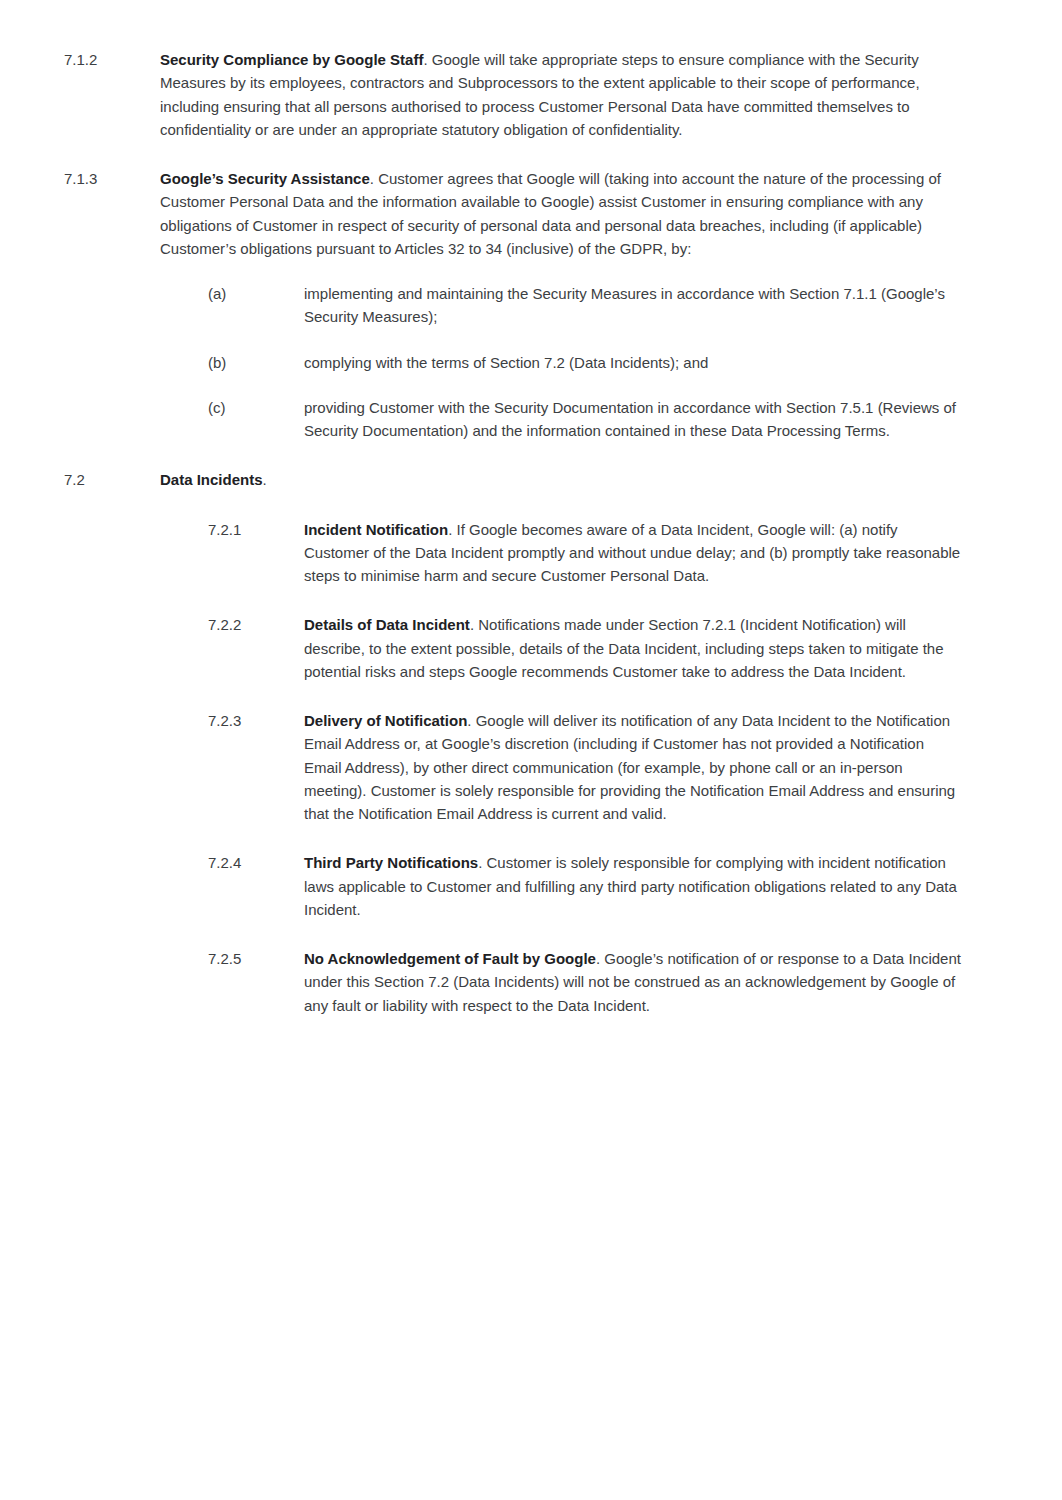7.1.2 Security Compliance by Google Staff. Google will take appropriate steps to ensure compliance with the Security Measures by its employees, contractors and Subprocessors to the extent applicable to their scope of performance, including ensuring that all persons authorised to process Customer Personal Data have committed themselves to confidentiality or are under an appropriate statutory obligation of confidentiality.
7.1.3 Google’s Security Assistance. Customer agrees that Google will (taking into account the nature of the processing of Customer Personal Data and the information available to Google) assist Customer in ensuring compliance with any obligations of Customer in respect of security of personal data and personal data breaches, including (if applicable) Customer’s obligations pursuant to Articles 32 to 34 (inclusive) of the GDPR, by:
(a) implementing and maintaining the Security Measures in accordance with Section 7.1.1 (Google’s Security Measures);
(b) complying with the terms of Section 7.2 (Data Incidents); and
(c) providing Customer with the Security Documentation in accordance with Section 7.5.1 (Reviews of Security Documentation) and the information contained in these Data Processing Terms.
7.2 Data Incidents.
7.2.1 Incident Notification. If Google becomes aware of a Data Incident, Google will: (a) notify Customer of the Data Incident promptly and without undue delay; and (b) promptly take reasonable steps to minimise harm and secure Customer Personal Data.
7.2.2 Details of Data Incident. Notifications made under Section 7.2.1 (Incident Notification) will describe, to the extent possible, details of the Data Incident, including steps taken to mitigate the potential risks and steps Google recommends Customer take to address the Data Incident.
7.2.3 Delivery of Notification. Google will deliver its notification of any Data Incident to the Notification Email Address or, at Google’s discretion (including if Customer has not provided a Notification Email Address), by other direct communication (for example, by phone call or an in-person meeting). Customer is solely responsible for providing the Notification Email Address and ensuring that the Notification Email Address is current and valid.
7.2.4 Third Party Notifications. Customer is solely responsible for complying with incident notification laws applicable to Customer and fulfilling any third party notification obligations related to any Data Incident.
7.2.5 No Acknowledgement of Fault by Google. Google’s notification of or response to a Data Incident under this Section 7.2 (Data Incidents) will not be construed as an acknowledgement by Google of any fault or liability with respect to the Data Incident.